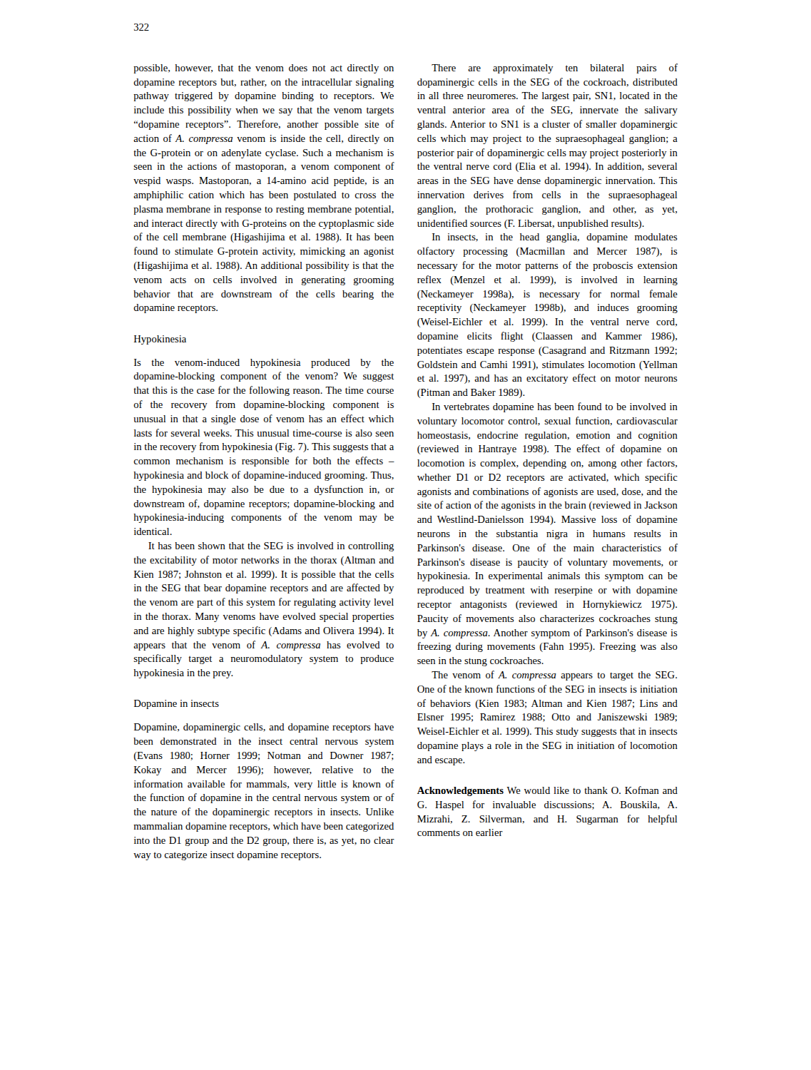322
possible, however, that the venom does not act directly on dopamine receptors but, rather, on the intracellular signaling pathway triggered by dopamine binding to receptors. We include this possibility when we say that the venom targets “dopamine receptors”. Therefore, another possible site of action of A. compressa venom is inside the cell, directly on the G-protein or on adenylate cyclase. Such a mechanism is seen in the actions of mastoporan, a venom component of vespid wasps. Mastoporan, a 14-amino acid peptide, is an amphiphilic cation which has been postulated to cross the plasma membrane in response to resting membrane potential, and interact directly with G-proteins on the cyptoplasmic side of the cell membrane (Higashijima et al. 1988). It has been found to stimulate G-protein activity, mimicking an agonist (Higashijima et al. 1988). An additional possibility is that the venom acts on cells involved in generating grooming behavior that are downstream of the cells bearing the dopamine receptors.
Hypokinesia
Is the venom-induced hypokinesia produced by the dopamine-blocking component of the venom? We suggest that this is the case for the following reason. The time course of the recovery from dopamine-blocking component is unusual in that a single dose of venom has an effect which lasts for several weeks. This unusual time-course is also seen in the recovery from hypokinesia (Fig. 7). This suggests that a common mechanism is responsible for both the effects – hypokinesia and block of dopamine-induced grooming. Thus, the hypokinesia may also be due to a dysfunction in, or downstream of, dopamine receptors; dopamine-blocking and hypokinesia-inducing components of the venom may be identical.
It has been shown that the SEG is involved in controlling the excitability of motor networks in the thorax (Altman and Kien 1987; Johnston et al. 1999). It is possible that the cells in the SEG that bear dopamine receptors and are affected by the venom are part of this system for regulating activity level in the thorax. Many venoms have evolved special properties and are highly subtype specific (Adams and Olivera 1994). It appears that the venom of A. compressa has evolved to specifically target a neuromodulatory system to produce hypokinesia in the prey.
Dopamine in insects
Dopamine, dopaminergic cells, and dopamine receptors have been demonstrated in the insect central nervous system (Evans 1980; Horner 1999; Notman and Downer 1987; Kokay and Mercer 1996); however, relative to the information available for mammals, very little is known of the function of dopamine in the central nervous system or of the nature of the dopaminergic receptors in insects. Unlike mammalian dopamine receptors, which have been categorized into the D1 group and the D2 group, there is, as yet, no clear way to categorize insect dopamine receptors.
There are approximately ten bilateral pairs of dopaminergic cells in the SEG of the cockroach, distributed in all three neuromeres. The largest pair, SN1, located in the ventral anterior area of the SEG, innervate the salivary glands. Anterior to SN1 is a cluster of smaller dopaminergic cells which may project to the supraesophageal ganglion; a posterior pair of dopaminergic cells may project posteriorly in the ventral nerve cord (Elia et al. 1994). In addition, several areas in the SEG have dense dopaminergic innervation. This innervation derives from cells in the supraesophageal ganglion, the prothoracic ganglion, and other, as yet, unidentified sources (F. Libersat, unpublished results).
In insects, in the head ganglia, dopamine modulates olfactory processing (Macmillan and Mercer 1987), is necessary for the motor patterns of the proboscis extension reflex (Menzel et al. 1999), is involved in learning (Neckameyer 1998a), is necessary for normal female receptivity (Neckameyer 1998b), and induces grooming (Weisel-Eichler et al. 1999). In the ventral nerve cord, dopamine elicits flight (Claassen and Kammer 1986), potentiates escape response (Casagrand and Ritzmann 1992; Goldstein and Camhi 1991), stimulates locomotion (Yellman et al. 1997), and has an excitatory effect on motor neurons (Pitman and Baker 1989).
In vertebrates dopamine has been found to be involved in voluntary locomotor control, sexual function, cardiovascular homeostasis, endocrine regulation, emotion and cognition (reviewed in Hantraye 1998). The effect of dopamine on locomotion is complex, depending on, among other factors, whether D1 or D2 receptors are activated, which specific agonists and combinations of agonists are used, dose, and the site of action of the agonists in the brain (reviewed in Jackson and Westlind-Danielsson 1994). Massive loss of dopamine neurons in the substantia nigra in humans results in Parkinson's disease. One of the main characteristics of Parkinson's disease is paucity of voluntary movements, or hypokinesia. In experimental animals this symptom can be reproduced by treatment with reserpine or with dopamine receptor antagonists (reviewed in Hornykiewicz 1975). Paucity of movements also characterizes cockroaches stung by A. compressa. Another symptom of Parkinson's disease is freezing during movements (Fahn 1995). Freezing was also seen in the stung cockroaches.
The venom of A. compressa appears to target the SEG. One of the known functions of the SEG in insects is initiation of behaviors (Kien 1983; Altman and Kien 1987; Lins and Elsner 1995; Ramirez 1988; Otto and Janiszewski 1989; Weisel-Eichler et al. 1999). This study suggests that in insects dopamine plays a role in the SEG in initiation of locomotion and escape.
Acknowledgements We would like to thank O. Kofman and G. Haspel for invaluable discussions; A. Bouskila, A. Mizrahi, Z. Silverman, and H. Sugarman for helpful comments on earlier